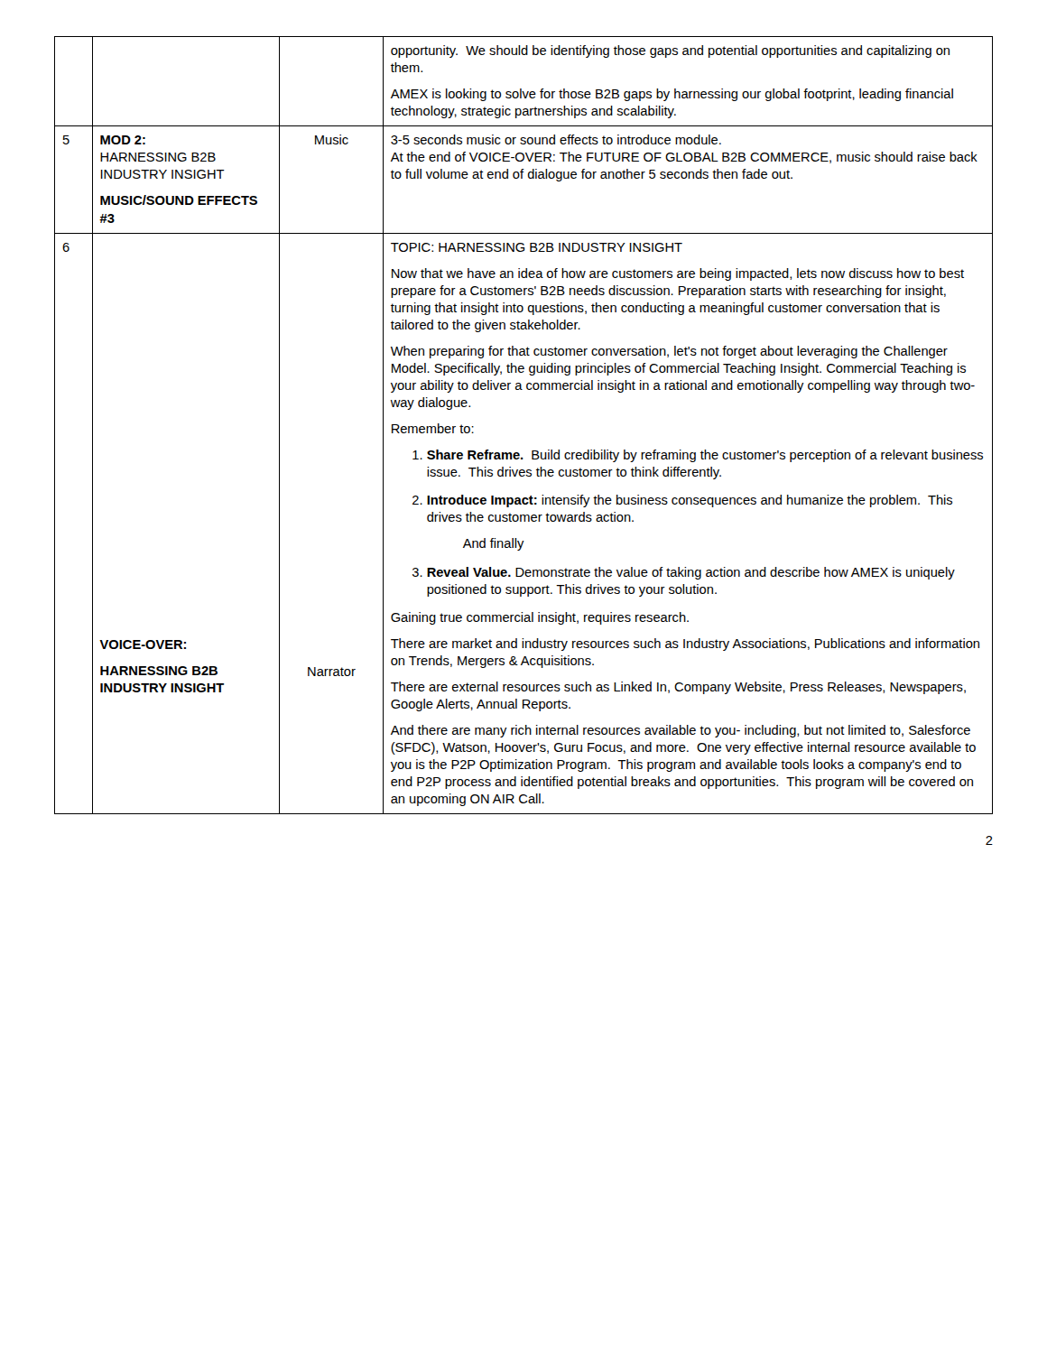| | | | opportunity. We should be identifying those gaps and potential opportunities and capitalizing on them. AMEX is looking to solve for those B2B gaps by harnessing our global footprint, leading financial technology, strategic partnerships and scalability. |
| 5 | MOD 2: HARNESSING B2B INDUSTRY INSIGHT MUSIC/SOUND EFFECTS #3 | Music | 3-5 seconds music or sound effects to introduce module. At the end of VOICE-OVER: The FUTURE OF GLOBAL B2B COMMERCE, music should raise back to full volume at end of dialogue for another 5 seconds then fade out. |
| 6 | VOICE-OVER: HARNESSING B2B INDUSTRY INSIGHT | Narrator | TOPIC: HARNESSING B2B INDUSTRY INSIGHT Now that we have an idea of how are customers are being impacted, lets now discuss how to best prepare for a Customers' B2B needs discussion. Preparation starts with researching for insight, turning that insight into questions, then conducting a meaningful customer conversation that is tailored to the given stakeholder. When preparing for that customer conversation, let's not forget about leveraging the Challenger Model. Specifically, the guiding principles of Commercial Teaching Insight. Commercial Teaching is your ability to deliver a commercial insight in a rational and emotionally compelling way through two-way dialogue. Remember to: Share Reframe. Build credibility by reframing the customer's perception of a relevant business issue. This drives the customer to think differently. Introduce Impact: intensify the business consequences and humanize the problem. This drives the customer towards action. And finally Reveal Value. Demonstrate the value of taking action and describe how AMEX is uniquely positioned to support. This drives to your solution. Gaining true commercial insight, requires research. There are market and industry resources such as Industry Associations, Publications and information on Trends, Mergers & Acquisitions. There are external resources such as Linked In, Company Website, Press Releases, Newspapers, Google Alerts, Annual Reports. And there are many rich internal resources available to you- including, but not limited to, Salesforce (SFDC), Watson, Hoover's, Guru Focus, and more. One very effective internal resource available to you is the P2P Optimization Program. This program and available tools looks a company's end to end P2P process and identified potential breaks and opportunities. This program will be covered on an upcoming ON AIR Call. |
2